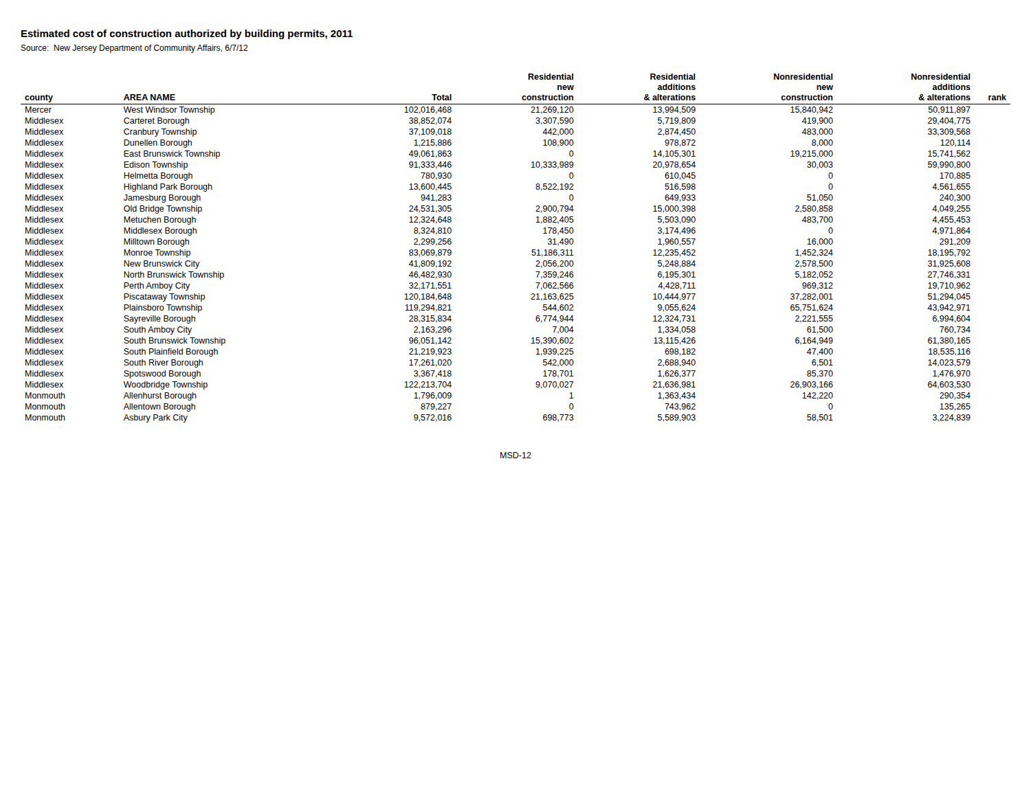Estimated cost of construction authorized by building permits, 2011
Source: New Jersey Department of Community Affairs, 6/7/12
| | | | Residential | Residential | Nonresidential | Nonresidential | |
| --- | --- | --- | --- | --- | --- | --- | --- |
| | | | new | additions | new | additions | |
| county | AREA NAME | Total | construction | & alterations | construction | & alterations | rank |
| Mercer | West Windsor Township | 102,016,468 | 21,269,120 | 13,994,509 | 15,840,942 | 50,911,897 | |
| Middlesex | Carteret Borough | 38,852,074 | 3,307,590 | 5,719,809 | 419,900 | 29,404,775 | |
| Middlesex | Cranbury Township | 37,109,018 | 442,000 | 2,874,450 | 483,000 | 33,309,568 | |
| Middlesex | Dunellen Borough | 1,215,886 | 108,900 | 978,872 | 8,000 | 120,114 | |
| Middlesex | East Brunswick Township | 49,061,863 | 0 | 14,105,301 | 19,215,000 | 15,741,562 | |
| Middlesex | Edison Township | 91,333,446 | 10,333,989 | 20,978,654 | 30,003 | 59,990,800 | |
| Middlesex | Helmetta Borough | 780,930 | 0 | 610,045 | 0 | 170,885 | |
| Middlesex | Highland Park Borough | 13,600,445 | 8,522,192 | 516,598 | 0 | 4,561,655 | |
| Middlesex | Jamesburg Borough | 941,283 | 0 | 649,933 | 51,050 | 240,300 | |
| Middlesex | Old Bridge Township | 24,531,305 | 2,900,794 | 15,000,398 | 2,580,858 | 4,049,255 | |
| Middlesex | Metuchen Borough | 12,324,648 | 1,882,405 | 5,503,090 | 483,700 | 4,455,453 | |
| Middlesex | Middlesex Borough | 8,324,810 | 178,450 | 3,174,496 | 0 | 4,971,864 | |
| Middlesex | Milltown Borough | 2,299,256 | 31,490 | 1,960,557 | 16,000 | 291,209 | |
| Middlesex | Monroe Township | 83,069,879 | 51,186,311 | 12,235,452 | 1,452,324 | 18,195,792 | |
| Middlesex | New Brunswick City | 41,809,192 | 2,056,200 | 5,248,884 | 2,578,500 | 31,925,608 | |
| Middlesex | North Brunswick Township | 46,482,930 | 7,359,246 | 6,195,301 | 5,182,052 | 27,746,331 | |
| Middlesex | Perth Amboy City | 32,171,551 | 7,062,566 | 4,428,711 | 969,312 | 19,710,962 | |
| Middlesex | Piscataway Township | 120,184,648 | 21,163,625 | 10,444,977 | 37,282,001 | 51,294,045 | |
| Middlesex | Plainsboro Township | 119,294,821 | 544,602 | 9,055,624 | 65,751,624 | 43,942,971 | |
| Middlesex | Sayreville Borough | 28,315,834 | 6,774,944 | 12,324,731 | 2,221,555 | 6,994,604 | |
| Middlesex | South Amboy City | 2,163,296 | 7,004 | 1,334,058 | 61,500 | 760,734 | |
| Middlesex | South Brunswick Township | 96,051,142 | 15,390,602 | 13,115,426 | 6,164,949 | 61,380,165 | |
| Middlesex | South Plainfield Borough | 21,219,923 | 1,939,225 | 698,182 | 47,400 | 18,535,116 | |
| Middlesex | South River Borough | 17,261,020 | 542,000 | 2,688,940 | 6,501 | 14,023,579 | |
| Middlesex | Spotswood Borough | 3,367,418 | 178,701 | 1,626,377 | 85,370 | 1,476,970 | |
| Middlesex | Woodbridge Township | 122,213,704 | 9,070,027 | 21,636,981 | 26,903,166 | 64,603,530 | |
| Monmouth | Allenhurst Borough | 1,796,009 | 1 | 1,363,434 | 142,220 | 290,354 | |
| Monmouth | Allentown Borough | 879,227 | 0 | 743,962 | 0 | 135,265 | |
| Monmouth | Asbury Park City | 9,572,016 | 698,773 | 5,589,903 | 58,501 | 3,224,839 | |
| MSD-12 |